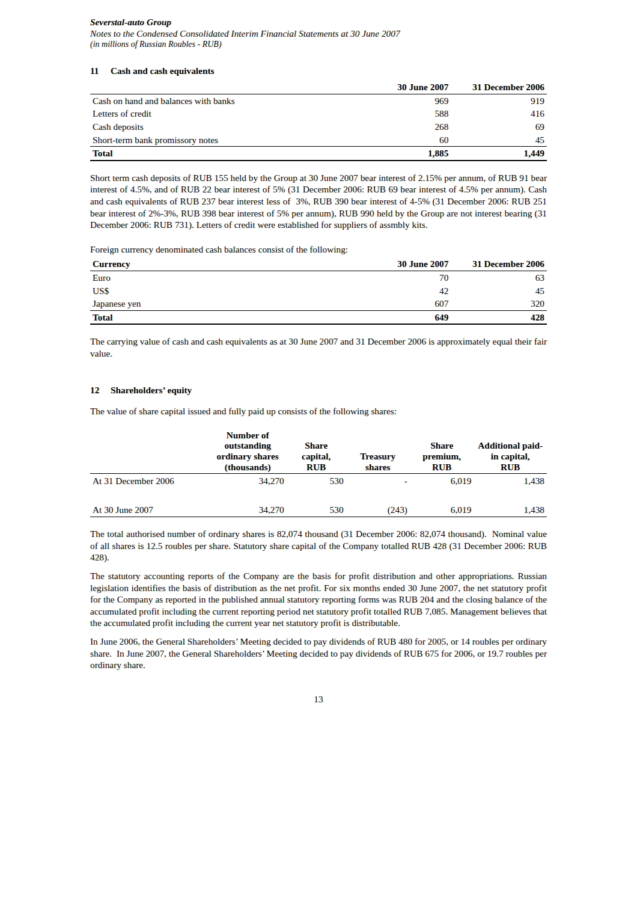Severstal-auto Group
Notes to the Condensed Consolidated Interim Financial Statements at 30 June 2007
(in millions of Russian Roubles - RUB)
11 Cash and cash equivalents
| | 30 June 2007 | 31 December 2006 |
| --- | --- | --- |
| Cash on hand and balances with banks | 969 | 919 |
| Letters of credit | 588 | 416 |
| Cash deposits | 268 | 69 |
| Short-term bank promissory notes | 60 | 45 |
| Total | 1,885 | 1,449 |
Short term cash deposits of RUB 155 held by the Group at 30 June 2007 bear interest of 2.15% per annum, of RUB 91 bear interest of 4.5%, and of RUB 22 bear interest of 5% (31 December 2006: RUB 69 bear interest of 4.5% per annum). Cash and cash equivalents of RUB 237 bear interest less of 3%, RUB 390 bear interest of 4-5% (31 December 2006: RUB 251 bear interest of 2%-3%, RUB 398 bear interest of 5% per annum), RUB 990 held by the Group are not interest bearing (31 December 2006: RUB 731). Letters of credit were established for suppliers of assmbly kits.
Foreign currency denominated cash balances consist of the following:
| Currency | 30 June 2007 | 31 December 2006 |
| --- | --- | --- |
| Euro | 70 | 63 |
| US$ | 42 | 45 |
| Japanese yen | 607 | 320 |
| Total | 649 | 428 |
The carrying value of cash and cash equivalents as at 30 June 2007 and 31 December 2006 is approximately equal their fair value.
12 Shareholders’ equity
The value of share capital issued and fully paid up consists of the following shares:
| | Number of outstanding ordinary shares (thousands) | Share capital, RUB | Treasury shares | Share premium, RUB | Additional paid- in capital, RUB |
| --- | --- | --- | --- | --- | --- |
| At 31 December 2006 | 34,270 | 530 | - | 6,019 | 1,438 |
| At 30 June 2007 | 34,270 | 530 | (243) | 6,019 | 1,438 |
The total authorised number of ordinary shares is 82,074 thousand (31 December 2006: 82,074 thousand). Nominal value of all shares is 12.5 roubles per share. Statutory share capital of the Company totalled RUB 428 (31 December 2006: RUB 428).
The statutory accounting reports of the Company are the basis for profit distribution and other appropriations. Russian legislation identifies the basis of distribution as the net profit. For six months ended 30 June 2007, the net statutory profit for the Company as reported in the published annual statutory reporting forms was RUB 204 and the closing balance of the accumulated profit including the current reporting period net statutory profit totalled RUB 7,085. Management believes that the accumulated profit including the current year net statutory profit is distributable.
In June 2006, the General Shareholders’ Meeting decided to pay dividends of RUB 480 for 2005, or 14 roubles per ordinary share. In June 2007, the General Shareholders’ Meeting decided to pay dividends of RUB 675 for 2006, or 19.7 roubles per ordinary share.
13